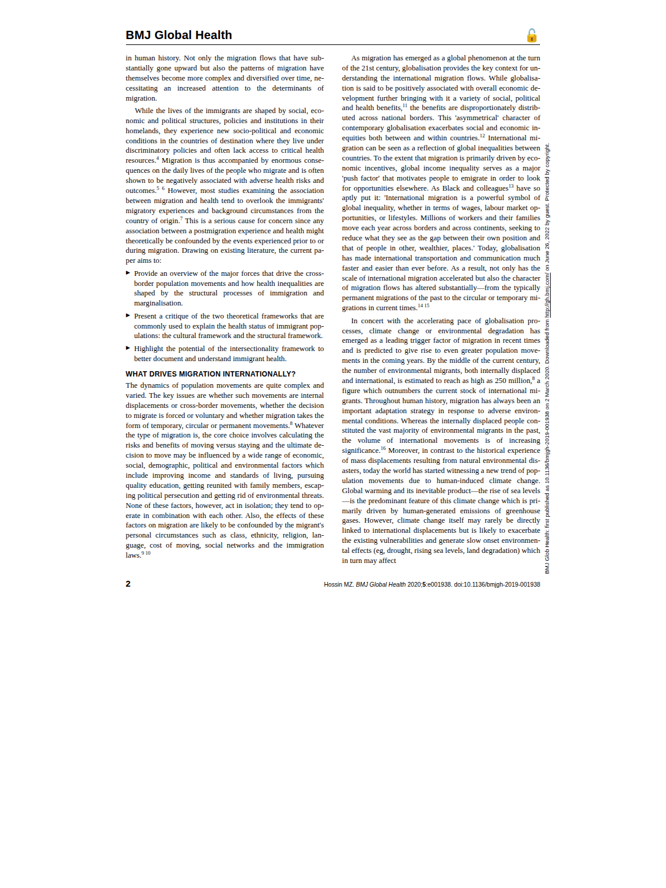BMJ Glob Health: first published as 10.1136/bmjgh-2019-001938 on 2 March 2020. Downloaded from http://gh.bmj.com/ on June 26, 2022 by guest. Protected by copyright.
BMJ Global Health
🔓
in human history. Not only the migration flows that have substantially gone upward but also the patterns of migration have themselves become more complex and diversified over time, necessitating an increased attention to the determinants of migration.
While the lives of the immigrants are shaped by social, economic and political structures, policies and institutions in their homelands, they experience new socio-political and economic conditions in the countries of destination where they live under discriminatory policies and often lack access to critical health resources.4 Migration is thus accompanied by enormous consequences on the daily lives of the people who migrate and is often shown to be negatively associated with adverse health risks and outcomes.5 6 However, most studies examining the association between migration and health tend to overlook the immigrants' migratory experiences and background circumstances from the country of origin.7 This is a serious cause for concern since any association between a postmigration experience and health might theoretically be confounded by the events experienced prior to or during migration. Drawing on existing literature, the current paper aims to:
Provide an overview of the major forces that drive the cross-border population movements and how health inequalities are shaped by the structural processes of immigration and marginalisation.
Present a critique of the two theoretical frameworks that are commonly used to explain the health status of immigrant populations: the cultural framework and the structural framework.
Highlight the potential of the intersectionality framework to better document and understand immigrant health.
What drives migration internationally?
The dynamics of population movements are quite complex and varied. The key issues are whether such movements are internal displacements or cross-border movements, whether the decision to migrate is forced or voluntary and whether migration takes the form of temporary, circular or permanent movements.8 Whatever the type of migration is, the core choice involves calculating the risks and benefits of moving versus staying and the ultimate decision to move may be influenced by a wide range of economic, social, demographic, political and environmental factors which include improving income and standards of living, pursuing quality education, getting reunited with family members, escaping political persecution and getting rid of environmental threats. None of these factors, however, act in isolation; they tend to operate in combination with each other. Also, the effects of these factors on migration are likely to be confounded by the migrant's personal circumstances such as class, ethnicity, religion, language, cost of moving, social networks and the immigration laws.9 10
As migration has emerged as a global phenomenon at the turn of the 21st century, globalisation provides the key context for understanding the international migration flows. While globalisation is said to be positively associated with overall economic development further bringing with it a variety of social, political and health benefits,11 the benefits are disproportionately distributed across national borders. This 'asymmetrical' character of contemporary globalisation exacerbates social and economic inequities both between and within countries.12 International migration can be seen as a reflection of global inequalities between countries. To the extent that migration is primarily driven by economic incentives, global income inequality serves as a major 'push factor' that motivates people to emigrate in order to look for opportunities elsewhere. As Black and colleagues13 have so aptly put it: 'International migration is a powerful symbol of global inequality, whether in terms of wages, labour market opportunities, or lifestyles. Millions of workers and their families move each year across borders and across continents, seeking to reduce what they see as the gap between their own position and that of people in other, wealthier, places.' Today, globalisation has made international transportation and communication much faster and easier than ever before. As a result, not only has the scale of international migration accelerated but also the character of migration flows has altered substantially—from the typically permanent migrations of the past to the circular or temporary migrations in current times.14 15
In concert with the accelerating pace of globalisation processes, climate change or environmental degradation has emerged as a leading trigger factor of migration in recent times and is predicted to give rise to even greater population movements in the coming years. By the middle of the current century, the number of environmental migrants, both internally displaced and international, is estimated to reach as high as 250 million,8 a figure which outnumbers the current stock of international migrants. Throughout human history, migration has always been an important adaptation strategy in response to adverse environmental conditions. Whereas the internally displaced people constituted the vast majority of environmental migrants in the past, the volume of international movements is of increasing significance.16 Moreover, in contrast to the historical experience of mass displacements resulting from natural environmental disasters, today the world has started witnessing a new trend of population movements due to human-induced climate change. Global warming and its inevitable product—the rise of sea levels—is the predominant feature of this climate change which is primarily driven by human-generated emissions of greenhouse gases. However, climate change itself may rarely be directly linked to international displacements but is likely to exacerbate the existing vulnerabilities and generate slow onset environmental effects (eg, drought, rising sea levels, land degradation) which in turn may affect
2
Hossin MZ. BMJ Global Health 2020;5:e001938. doi:10.1136/bmjgh-2019-001938